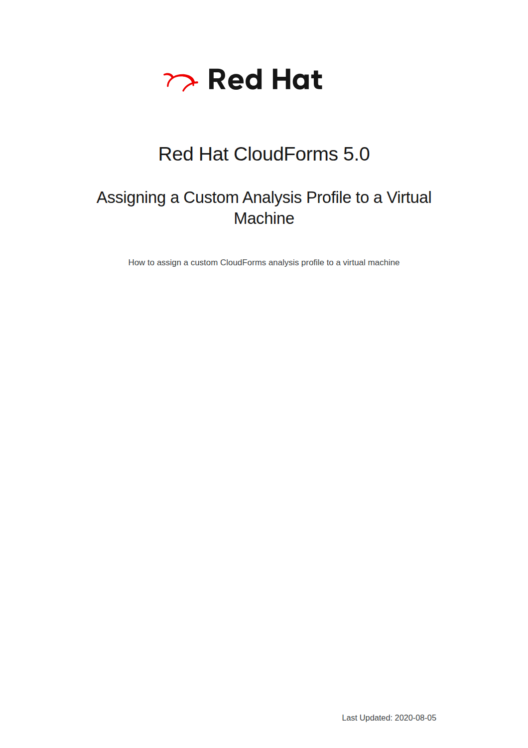Red Hat CloudForms 5.0
Assigning a Custom Analysis Profile to a Virtual Machine
How to assign a custom CloudForms analysis profile to a virtual machine
Last Updated: 2020-08-05